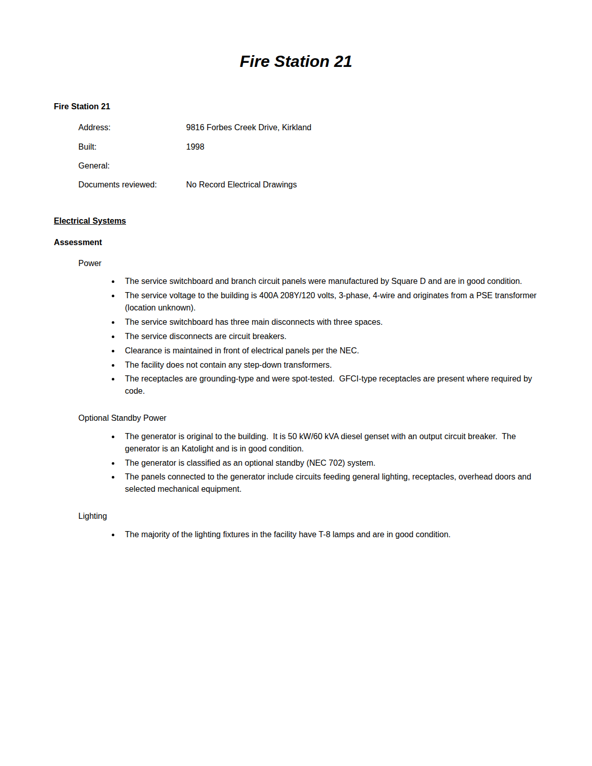Fire Station 21
Fire Station 21
| Address: | 9816 Forbes Creek Drive, Kirkland |
| Built: | 1998 |
| General: | |
| Documents reviewed: | No Record Electrical Drawings |
Electrical Systems
Assessment
Power
The service switchboard and branch circuit panels were manufactured by Square D and are in good condition.
The service voltage to the building is 400A 208Y/120 volts, 3-phase, 4-wire and originates from a PSE transformer (location unknown).
The service switchboard has three main disconnects with three spaces.
The service disconnects are circuit breakers.
Clearance is maintained in front of electrical panels per the NEC.
The facility does not contain any step-down transformers.
The receptacles are grounding-type and were spot-tested. GFCI-type receptacles are present where required by code.
Optional Standby Power
The generator is original to the building. It is 50 kW/60 kVA diesel genset with an output circuit breaker. The generator is an Katolight and is in good condition.
The generator is classified as an optional standby (NEC 702) system.
The panels connected to the generator include circuits feeding general lighting, receptacles, overhead doors and selected mechanical equipment.
Lighting
The majority of the lighting fixtures in the facility have T-8 lamps and are in good condition.